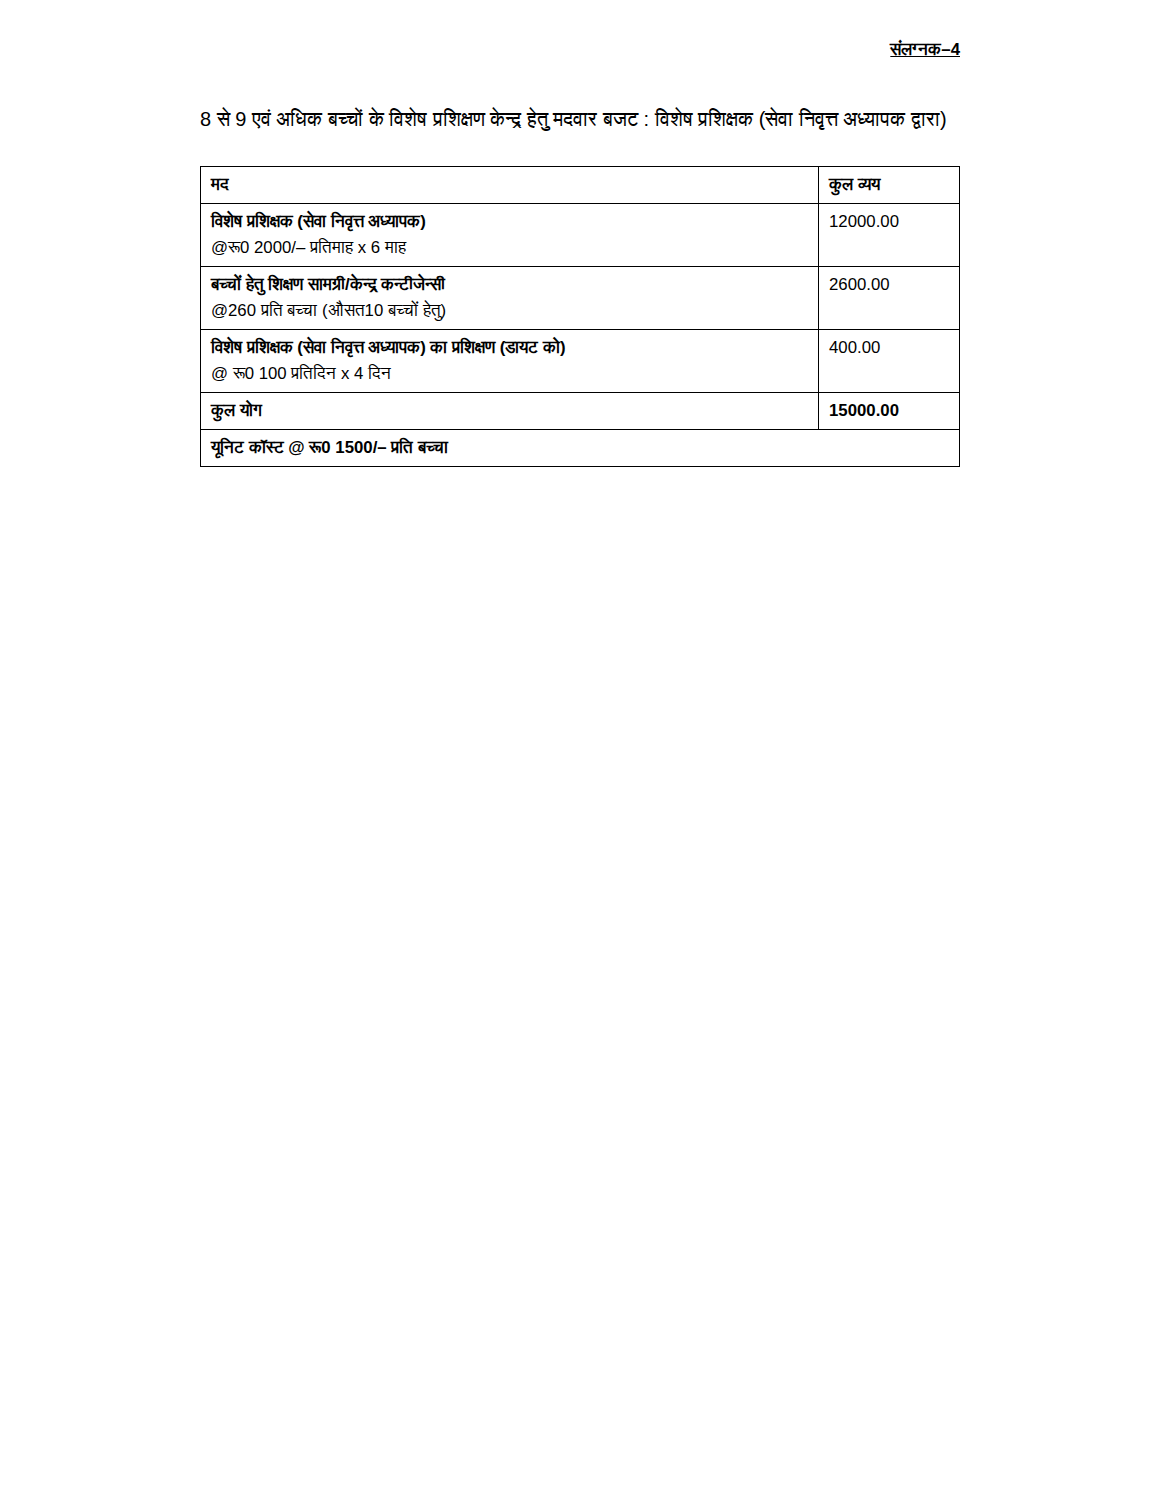संलग्नक–4
8 से 9 एवं अधिक बच्चों के विशेष प्रशिक्षण केन्द्र हेतु मदवार बजट : विशेष प्रशिक्षक (सेवा निवृत्त अध्यापक द्वारा)
| मद | कुल व्यय |
| --- | --- |
| विशेष प्रशिक्षक (सेवा निवृत्त अध्यापक) @रू0 2000/– प्रतिमाह x 6 माह | 12000.00 |
| बच्चों हेतु शिक्षण सामग्री/केन्द्र कन्टीजेन्सी @260 प्रति बच्चा (औसत10 बच्चों हेतु) | 2600.00 |
| विशेष प्रशिक्षक (सेवा निवृत्त अध्यापक) का प्रशिक्षण (डायट को) @ रू0 100 प्रतिदिन x 4 दिन | 400.00 |
| कुल योग | 15000.00 |
| यूनिट कॉस्ट @ रू0 1500/– प्रति बच्चा |